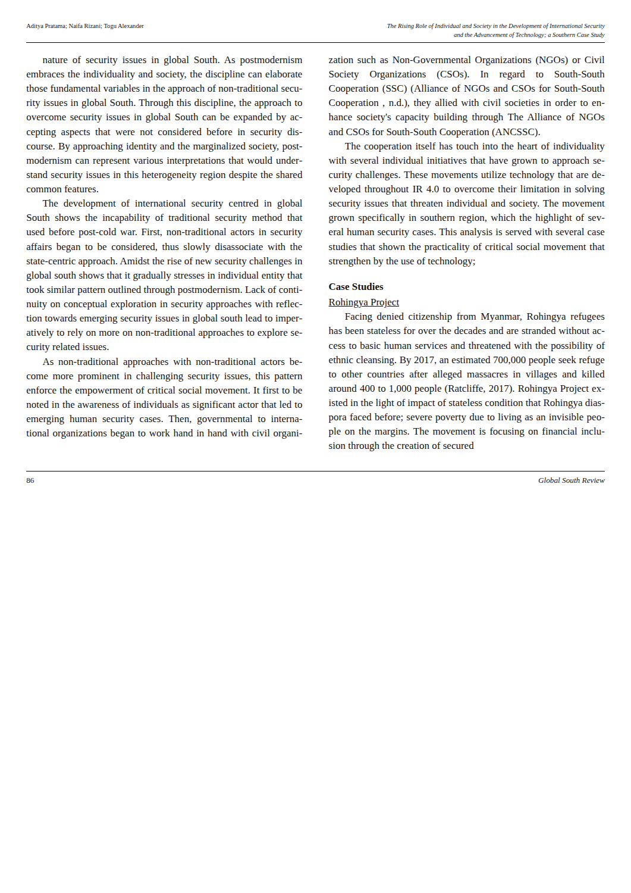Aditya Pratama; Naifa Rizani; Togu Alexander
The Rising Role of Individual and Society in the Development of International Security
and the Advancement of Technology; a Southern Case Study
nature of security issues in global South. As postmodernism embraces the individuality and society, the discipline can elaborate those fundamental variables in the approach of non-traditional security issues in global South. Through this discipline, the approach to overcome security issues in global South can be expanded by accepting aspects that were not considered before in security discourse. By approaching identity and the marginalized society, postmodernism can represent various interpretations that would understand security issues in this heterogeneity region despite the shared common features.
The development of international security centred in global South shows the incapability of traditional security method that used before post-cold war. First, non-traditional actors in security affairs began to be considered, thus slowly disassociate with the state-centric approach. Amidst the rise of new security challenges in global south shows that it gradually stresses in individual entity that took similar pattern outlined through postmodernism. Lack of continuity on conceptual exploration in security approaches with reflection towards emerging security issues in global south lead to imperatively to rely on more on non-traditional approaches to explore security related issues.
As non-traditional approaches with non-traditional actors become more prominent in challenging security issues, this pattern enforce the empowerment of critical social movement. It first to be noted in the awareness of individuals as significant actor that led to emerging human security cases. Then, governmental to international organizations began to work hand in hand with civil organization such as Non-Governmental Organizations (NGOs) or Civil Society Organizations (CSOs). In regard to South-South Cooperation (SSC) (Alliance of NGOs and CSOs for South-South Cooperation , n.d.), they allied with civil societies in order to enhance society's capacity building through The Alliance of NGOs and CSOs for South-South Cooperation (ANCSSC).
The cooperation itself has touch into the heart of individuality with several individual initiatives that have grown to approach security challenges. These movements utilize technology that are developed throughout IR 4.0 to overcome their limitation in solving security issues that threaten individual and society. The movement grown specifically in southern region, which the highlight of several human security cases. This analysis is served with several case studies that shown the practicality of critical social movement that strengthen by the use of technology;
Case Studies
Rohingya Project
Facing denied citizenship from Myanmar, Rohingya refugees has been stateless for over the decades and are stranded without access to basic human services and threatened with the possibility of ethnic cleansing. By 2017, an estimated 700,000 people seek refuge to other countries after alleged massacres in villages and killed around 400 to 1,000 people (Ratcliffe, 2017). Rohingya Project existed in the light of impact of stateless condition that Rohingya diaspora faced before; severe poverty due to living as an invisible people on the margins. The movement is focusing on financial inclusion through the creation of secured
86 Global South Review